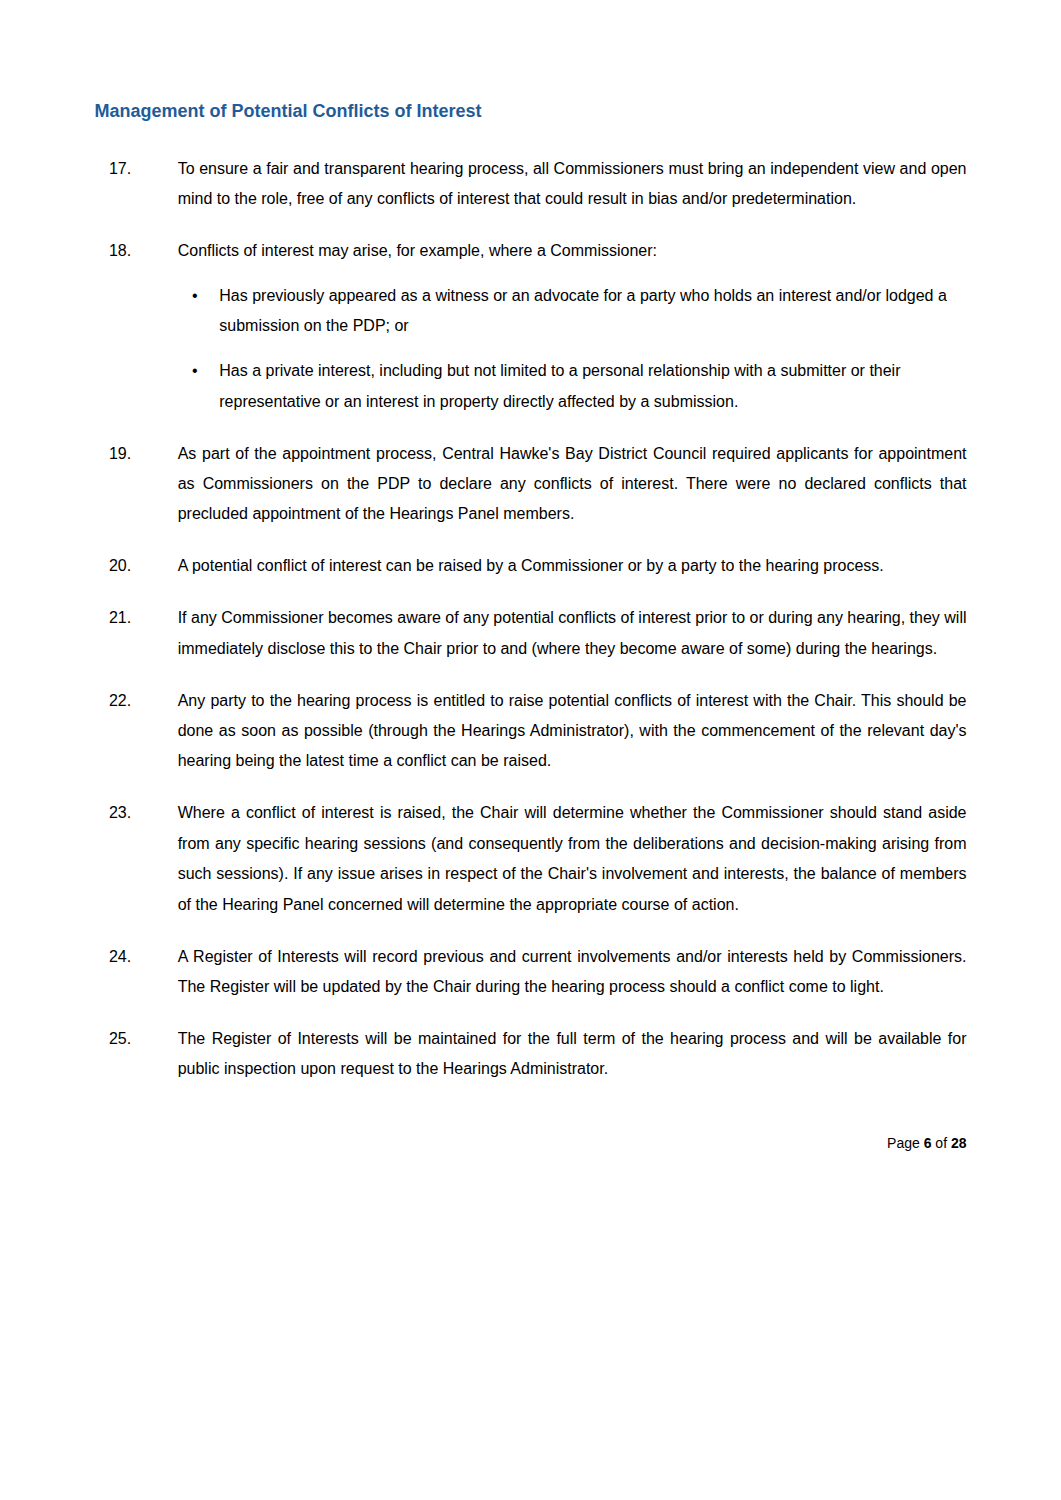Management of Potential Conflicts of Interest
17. To ensure a fair and transparent hearing process, all Commissioners must bring an independent view and open mind to the role, free of any conflicts of interest that could result in bias and/or predetermination.
18. Conflicts of interest may arise, for example, where a Commissioner:
Has previously appeared as a witness or an advocate for a party who holds an interest and/or lodged a submission on the PDP; or
Has a private interest, including but not limited to a personal relationship with a submitter or their representative or an interest in property directly affected by a submission.
19. As part of the appointment process, Central Hawke's Bay District Council required applicants for appointment as Commissioners on the PDP to declare any conflicts of interest. There were no declared conflicts that precluded appointment of the Hearings Panel members.
20. A potential conflict of interest can be raised by a Commissioner or by a party to the hearing process.
21. If any Commissioner becomes aware of any potential conflicts of interest prior to or during any hearing, they will immediately disclose this to the Chair prior to and (where they become aware of some) during the hearings.
22. Any party to the hearing process is entitled to raise potential conflicts of interest with the Chair. This should be done as soon as possible (through the Hearings Administrator), with the commencement of the relevant day's hearing being the latest time a conflict can be raised.
23. Where a conflict of interest is raised, the Chair will determine whether the Commissioner should stand aside from any specific hearing sessions (and consequently from the deliberations and decision-making arising from such sessions). If any issue arises in respect of the Chair's involvement and interests, the balance of members of the Hearing Panel concerned will determine the appropriate course of action.
24. A Register of Interests will record previous and current involvements and/or interests held by Commissioners. The Register will be updated by the Chair during the hearing process should a conflict come to light.
25. The Register of Interests will be maintained for the full term of the hearing process and will be available for public inspection upon request to the Hearings Administrator.
Page 6 of 28